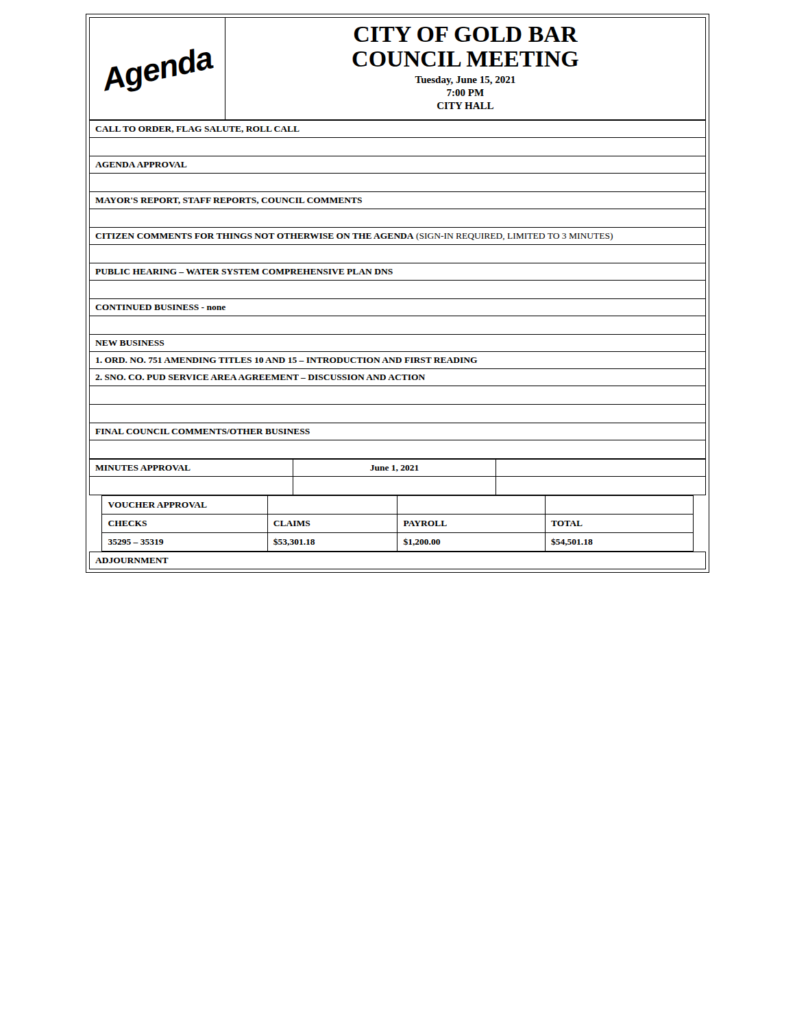| Agenda | CITY OF GOLD BAR COUNCIL MEETING Tuesday, June 15, 2021 7:00 PM CITY HALL |
| CALL TO ORDER, FLAG SALUTE, ROLL CALL |
| AGENDA APPROVAL |
| MAYOR'S REPORT, STAFF REPORTS, COUNCIL COMMENTS |
| CITIZEN COMMENTS FOR THINGS NOT OTHERWISE ON THE AGENDA (SIGN-IN REQUIRED, LIMITED TO 3 MINUTES) |
| PUBLIC HEARING – WATER SYSTEM COMPREHENSIVE PLAN DNS |
| CONTINUED BUSINESS - none |
| NEW BUSINESS |
| 1. ORD. NO. 751 AMENDING TITLES 10 AND 15 – INTRODUCTION AND FIRST READING |
| 2. SNO. CO. PUD SERVICE AREA AGREEMENT – DISCUSSION AND ACTION |
| FINAL COUNCIL COMMENTS/OTHER BUSINESS |
| MINUTES APPROVAL | June 1, 2021 | |
| / VOUCHER APPROVAL / / / / / CHECKS / CLAIMS / PAYROLL / TOTAL / / 35295 – 35319 / $53,301.18 / $1,200.00 / $54,501.18 / |
| ADJOURNMENT |